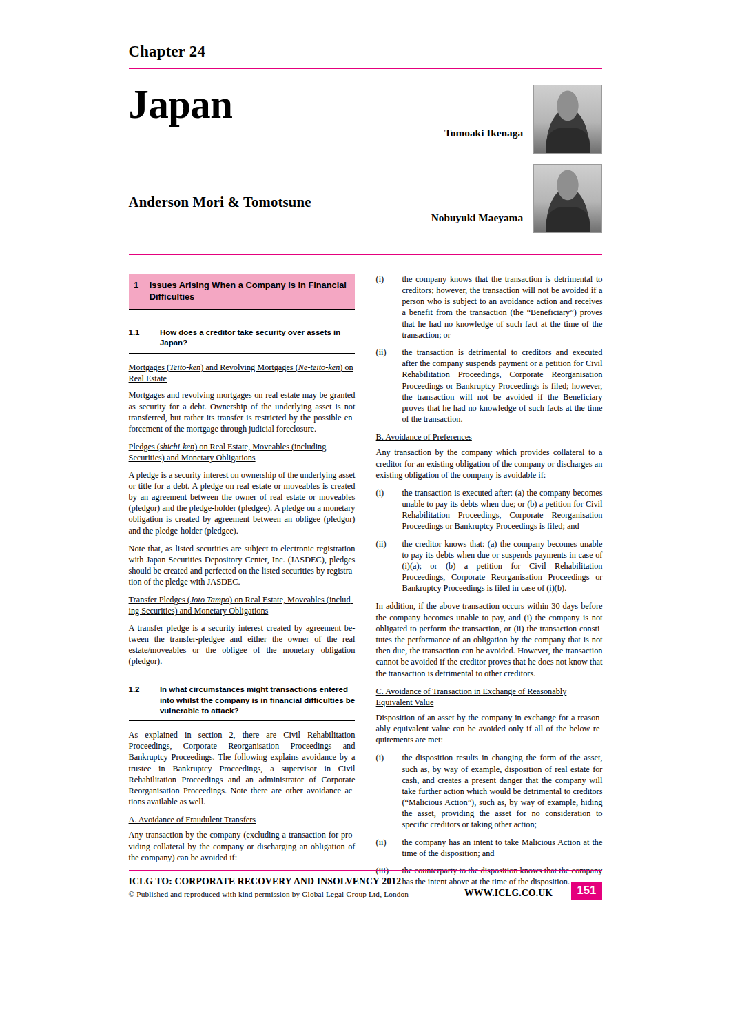Chapter 24
Japan
Anderson Mori & Tomotsune
Tomoaki Ikenaga
Nobuyuki Maeyama
1 Issues Arising When a Company is in Financial Difficulties
1.1
How does a creditor take security over assets in Japan?
Mortgages (Teito-ken) and Revolving Mortgages (Ne-teito-ken) on Real Estate
Mortgages and revolving mortgages on real estate may be granted as security for a debt. Ownership of the underlying asset is not transferred, but rather its transfer is restricted by the possible enforcement of the mortgage through judicial foreclosure.
Pledges (shichi-ken) on Real Estate, Moveables (including Securities) and Monetary Obligations
A pledge is a security interest on ownership of the underlying asset or title for a debt. A pledge on real estate or moveables is created by an agreement between the owner of real estate or moveables (pledgor) and the pledge-holder (pledgee). A pledge on a monetary obligation is created by agreement between an obligee (pledgor) and the pledge-holder (pledgee).
Note that, as listed securities are subject to electronic registration with Japan Securities Depository Center, Inc. (JASDEC), pledges should be created and perfected on the listed securities by registration of the pledge with JASDEC.
Transfer Pledges (Joto Tampo) on Real Estate, Moveables (including Securities) and Monetary Obligations
A transfer pledge is a security interest created by agreement between the transfer-pledgee and either the owner of the real estate/moveables or the obligee of the monetary obligation (pledgor).
1.2
In what circumstances might transactions entered into whilst the company is in financial difficulties be vulnerable to attack?
As explained in section 2, there are Civil Rehabilitation Proceedings, Corporate Reorganisation Proceedings and Bankruptcy Proceedings. The following explains avoidance by a trustee in Bankruptcy Proceedings, a supervisor in Civil Rehabilitation Proceedings and an administrator of Corporate Reorganisation Proceedings. Note there are other avoidance actions available as well.
A. Avoidance of Fraudulent Transfers
Any transaction by the company (excluding a transaction for providing collateral by the company or discharging an obligation of the company) can be avoided if:
(i) the company knows that the transaction is detrimental to creditors; however, the transaction will not be avoided if a person who is subject to an avoidance action and receives a benefit from the transaction (the “Beneficiary”) proves that he had no knowledge of such fact at the time of the transaction; or
(ii) the transaction is detrimental to creditors and executed after the company suspends payment or a petition for Civil Rehabilitation Proceedings, Corporate Reorganisation Proceedings or Bankruptcy Proceedings is filed; however, the transaction will not be avoided if the Beneficiary proves that he had no knowledge of such facts at the time of the transaction.
B. Avoidance of Preferences
Any transaction by the company which provides collateral to a creditor for an existing obligation of the company or discharges an existing obligation of the company is avoidable if:
(i) the transaction is executed after: (a) the company becomes unable to pay its debts when due; or (b) a petition for Civil Rehabilitation Proceedings, Corporate Reorganisation Proceedings or Bankruptcy Proceedings is filed; and
(ii) the creditor knows that: (a) the company becomes unable to pay its debts when due or suspends payments in case of (i)(a); or (b) a petition for Civil Rehabilitation Proceedings, Corporate Reorganisation Proceedings or Bankruptcy Proceedings is filed in case of (i)(b).
In addition, if the above transaction occurs within 30 days before the company becomes unable to pay, and (i) the company is not obligated to perform the transaction, or (ii) the transaction constitutes the performance of an obligation by the company that is not then due, the transaction can be avoided. However, the transaction cannot be avoided if the creditor proves that he does not know that the transaction is detrimental to other creditors.
C. Avoidance of Transaction in Exchange of Reasonably Equivalent Value
Disposition of an asset by the company in exchange for a reasonably equivalent value can be avoided only if all of the below requirements are met:
(i) the disposition results in changing the form of the asset, such as, by way of example, disposition of real estate for cash, and creates a present danger that the company will take further action which would be detrimental to creditors (“Malicious Action”), such as, by way of example, hiding the asset, providing the asset for no consideration to specific creditors or taking other action;
(ii) the company has an intent to take Malicious Action at the time of the disposition; and
(iii) the counterparty to the disposition knows that the company has the intent above at the time of the disposition.
ICLG TO: CORPORATE RECOVERY AND INSOLVENCY 2012 © Published and reproduced with kind permission by Global Legal Group Ltd, London
WWW.ICLG.CO.UK
151